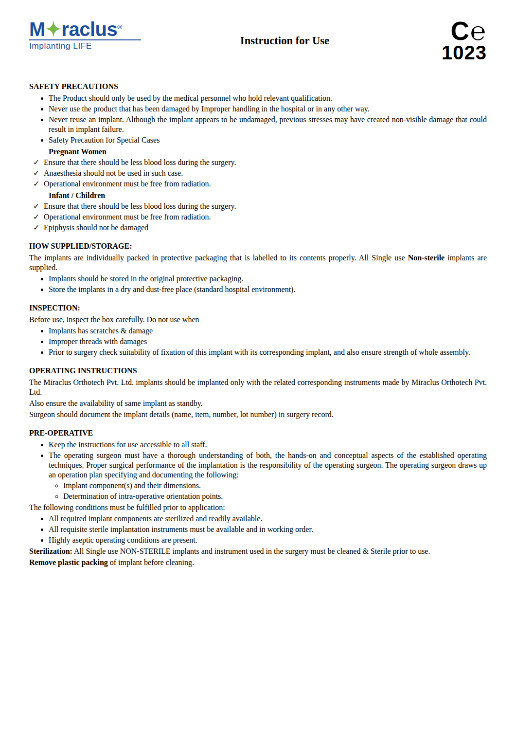M✦raclus®
Implanting LIFE
Instruction for Use
C℮
1023
Safety Precautions
The Product should only be used by the medical personnel who hold relevant qualification.
Never use the product that has been damaged by Improper handling in the hospital or in any other way.
Never reuse an implant. Although the implant appears to be undamaged, previous stresses may have created non-visible damage that could result in implant failure.
Safety Precaution for Special Cases
Pregnant Women
Ensure that there should be less blood loss during the surgery.
Anaesthesia should not be used in such case.
Operational environment must be free from radiation.
Infant / Children
Ensure that there should be less blood loss during the surgery.
Operational environment must be free from radiation.
Epiphysis should not be damaged
How Supplied/Storage:
The implants are individually packed in protective packaging that is labelled to its contents properly. All Single use Non-sterile implants are supplied.
Implants should be stored in the original protective packaging.
Store the implants in a dry and dust-free place (standard hospital environment).
Inspection:
Before use, inspect the box carefully. Do not use when
Implants has scratches & damage
Improper threads with damages
Prior to surgery check suitability of fixation of this implant with its corresponding implant, and also ensure strength of whole assembly.
Operating Instructions
The Miraclus Orthotech Pvt. Ltd. implants should be implanted only with the related corresponding instruments made by Miraclus Orthotech Pvt. Ltd.
Also ensure the availability of same implant as standby.
Surgeon should document the implant details (name, item, number, lot number) in surgery record.
Pre-Operative
Keep the instructions for use accessible to all staff.
The operating surgeon must have a thorough understanding of both, the hands-on and conceptual aspects of the established operating techniques. Proper surgical performance of the implantation is the responsibility of the operating surgeon. The operating surgeon draws up an operation plan specifying and documenting the following:
Implant component(s) and their dimensions.
Determination of intra-operative orientation points.
The following conditions must be fulfilled prior to application:
All required implant components are sterilized and readily available.
All requisite sterile implantation instruments must be available and in working order.
Highly aseptic operating conditions are present.
Sterilization: All Single use NON-STERILE implants and instrument used in the surgery must be cleaned & Sterile prior to use.
Remove plastic packing of implant before cleaning.